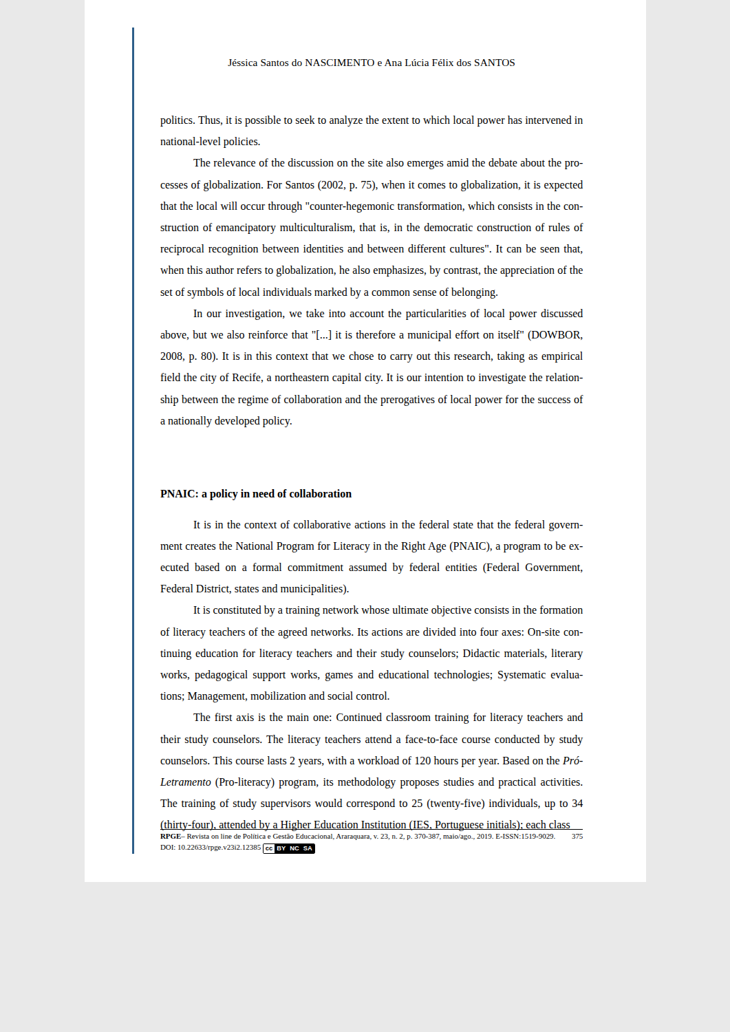Jéssica Santos do NASCIMENTO e Ana Lúcia Félix dos SANTOS
politics. Thus, it is possible to seek to analyze the extent to which local power has intervened in national-level policies.
The relevance of the discussion on the site also emerges amid the debate about the processes of globalization. For Santos (2002, p. 75), when it comes to globalization, it is expected that the local will occur through "counter-hegemonic transformation, which consists in the construction of emancipatory multiculturalism, that is, in the democratic construction of rules of reciprocal recognition between identities and between different cultures". It can be seen that, when this author refers to globalization, he also emphasizes, by contrast, the appreciation of the set of symbols of local individuals marked by a common sense of belonging.
In our investigation, we take into account the particularities of local power discussed above, but we also reinforce that "[...] it is therefore a municipal effort on itself" (DOWBOR, 2008, p. 80). It is in this context that we chose to carry out this research, taking as empirical field the city of Recife, a northeastern capital city. It is our intention to investigate the relationship between the regime of collaboration and the prerogatives of local power for the success of a nationally developed policy.
PNAIC: a policy in need of collaboration
It is in the context of collaborative actions in the federal state that the federal government creates the National Program for Literacy in the Right Age (PNAIC), a program to be executed based on a formal commitment assumed by federal entities (Federal Government, Federal District, states and municipalities).
It is constituted by a training network whose ultimate objective consists in the formation of literacy teachers of the agreed networks. Its actions are divided into four axes: On-site continuing education for literacy teachers and their study counselors; Didactic materials, literary works, pedagogical support works, games and educational technologies; Systematic evaluations; Management, mobilization and social control.
The first axis is the main one: Continued classroom training for literacy teachers and their study counselors. The literacy teachers attend a face-to-face course conducted by study counselors. This course lasts 2 years, with a workload of 120 hours per year. Based on the Pró-Letramento (Pro-literacy) program, its methodology proposes studies and practical activities. The training of study supervisors would correspond to 25 (twenty-five) individuals, up to 34 (thirty-four), attended by a Higher Education Institution (IES, Portuguese initials); each class
RPGE– Revista on line de Política e Gestão Educacional, Araraquara, v. 23, n. 2, p. 370-387, maio/ago., 2019. E-ISSN:1519-9029.
DOI: 10.22633/rpge.v23i2.12385
cc BY NC SA
375